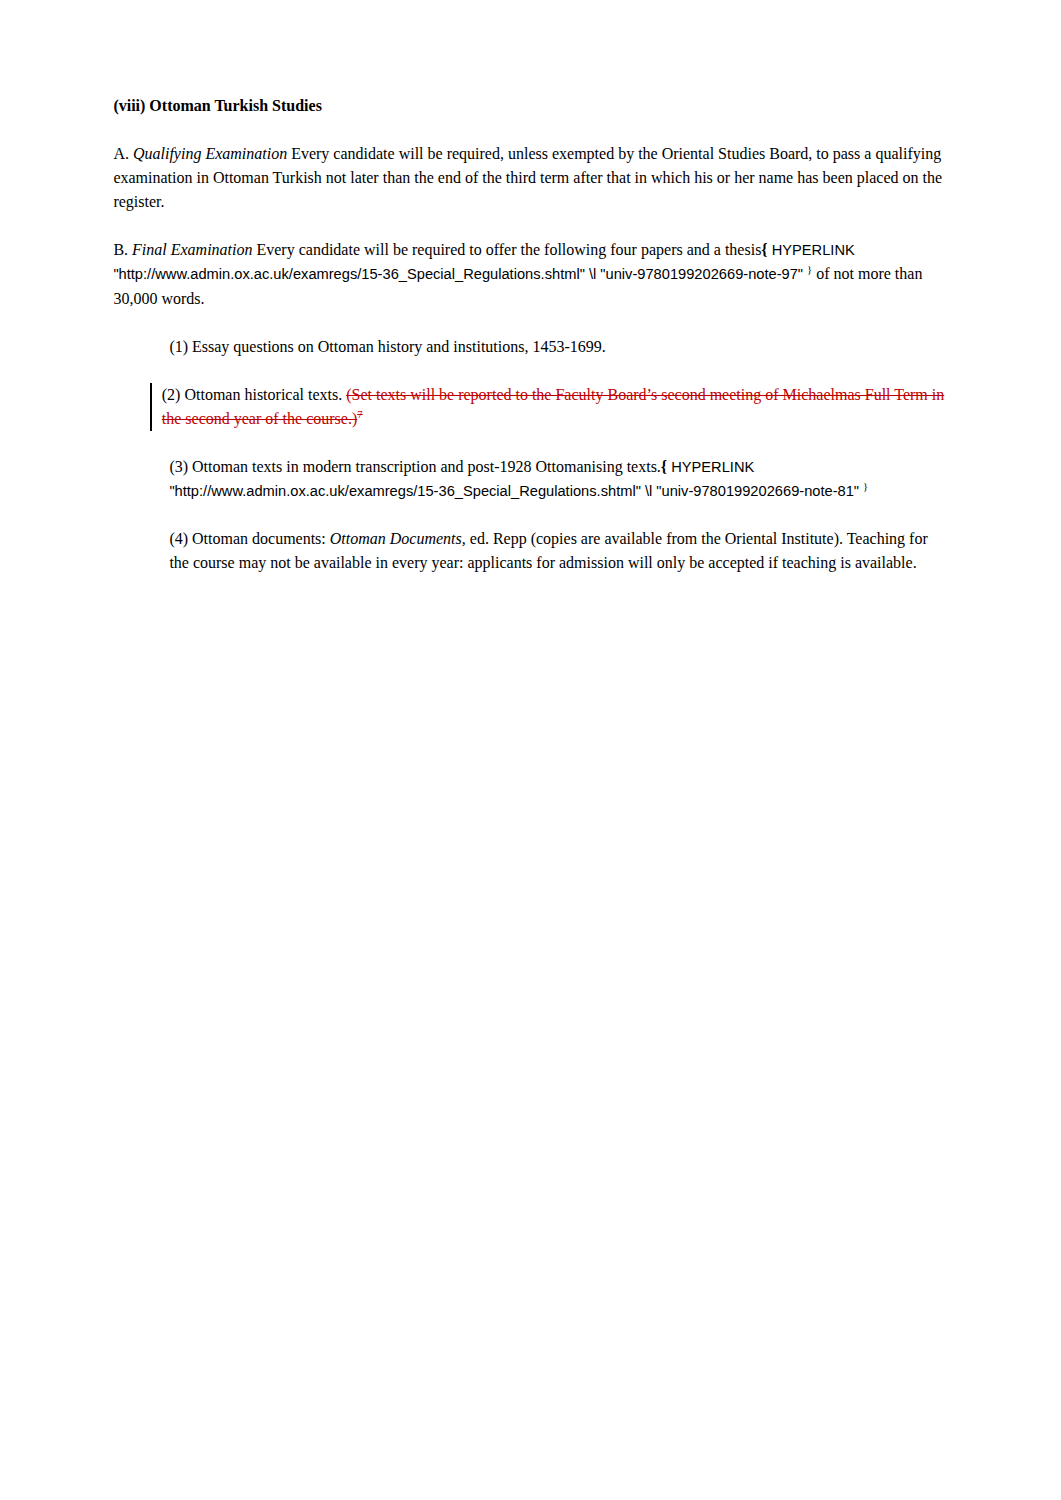(viii) Ottoman Turkish Studies
A. Qualifying Examination Every candidate will be required, unless exempted by the Oriental Studies Board, to pass a qualifying examination in Ottoman Turkish not later than the end of the third term after that in which his or her name has been placed on the register.
B. Final Examination Every candidate will be required to offer the following four papers and a thesis{ HYPERLINK "http://www.admin.ox.ac.uk/examregs/15-36_Special_Regulations.shtml" \l "univ-9780199202669-note-97" } of not more than 30,000 words.
(1) Essay questions on Ottoman history and institutions, 1453-1699.
(2) Ottoman historical texts. (Set texts will be reported to the Faculty Board’s second meeting of Michaelmas Full Term in the second year of the course.) 7
(3) Ottoman texts in modern transcription and post-1928 Ottomanising texts.{ HYPERLINK "http://www.admin.ox.ac.uk/examregs/15-36_Special_Regulations.shtml" \l "univ-9780199202669-note-81" }
(4) Ottoman documents: Ottoman Documents, ed. Repp (copies are available from the Oriental Institute). Teaching for the course may not be available in every year: applicants for admission will only be accepted if teaching is available.